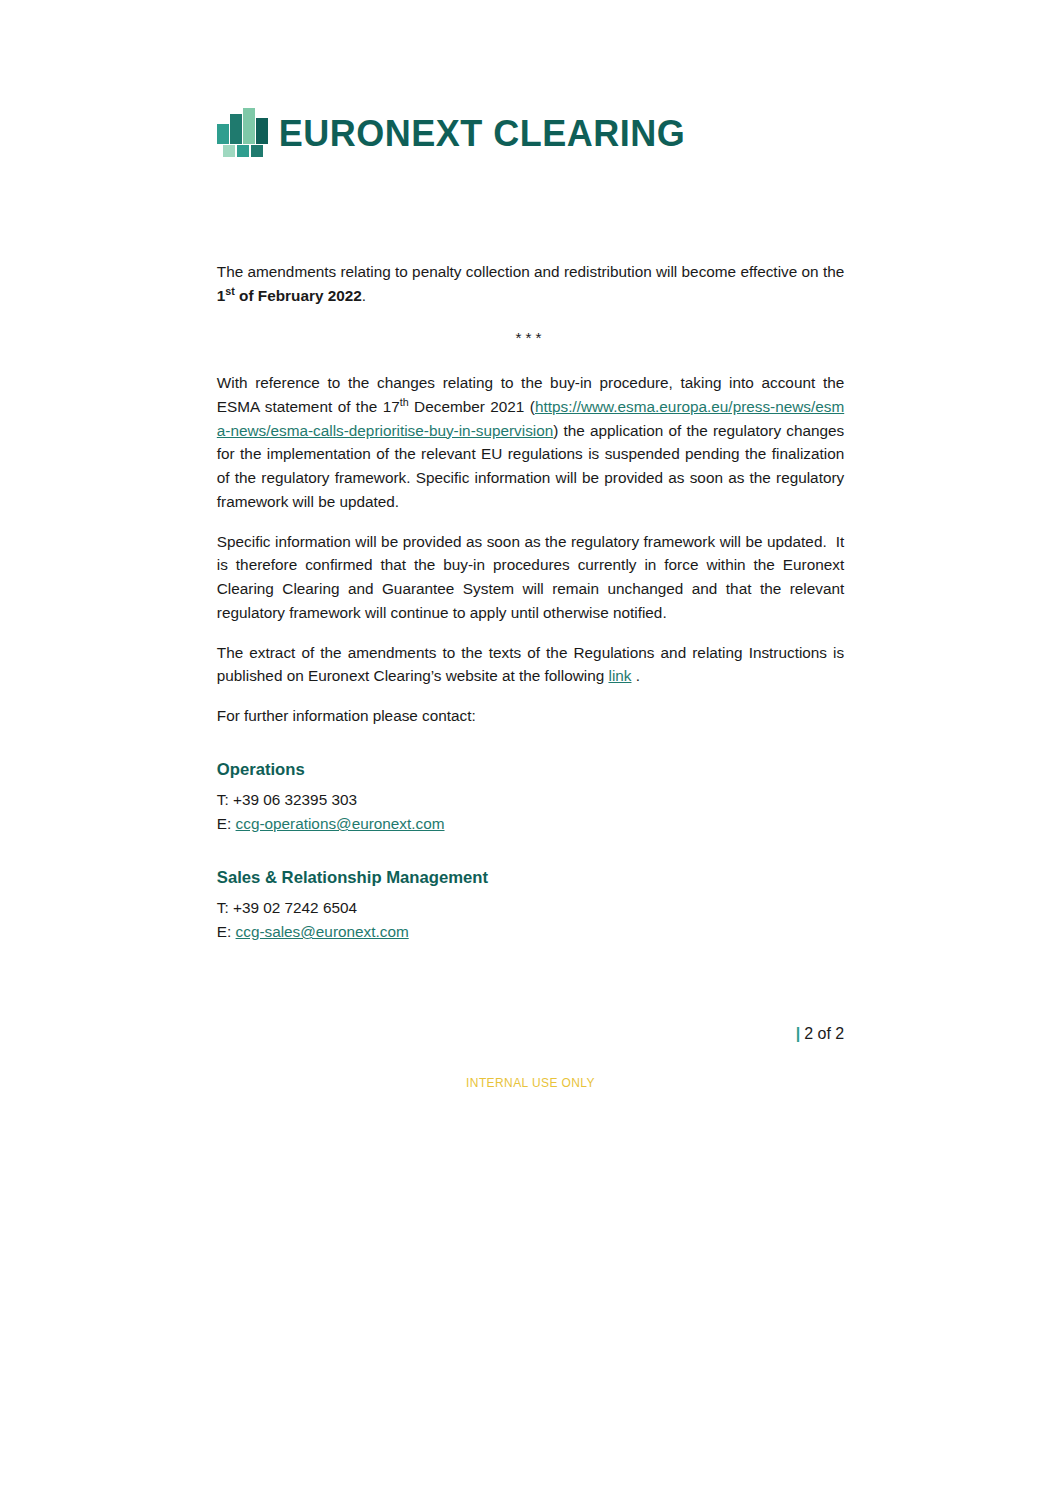EURONEXT CLEARING
The amendments relating to penalty collection and redistribution will become effective on the 1st of February 2022.
***
With reference to the changes relating to the buy-in procedure, taking into account the ESMA statement of the 17th December 2021 (https://www.esma.europa.eu/press-news/esma-news/esma-calls-deprioritise-buy-in-supervision) the application of the regulatory changes for the implementation of the relevant EU regulations is suspended pending the finalization of the regulatory framework. Specific information will be provided as soon as the regulatory framework will be updated.
Specific information will be provided as soon as the regulatory framework will be updated. It is therefore confirmed that the buy-in procedures currently in force within the Euronext Clearing Clearing and Guarantee System will remain unchanged and that the relevant regulatory framework will continue to apply until otherwise notified.
The extract of the amendments to the texts of the Regulations and relating Instructions is published on Euronext Clearing’s website at the following link .
For further information please contact:
Operations
T: +39 06 32395 303
E: ccg-operations@euronext.com
Sales & Relationship Management
T: +39 02 7242 6504
E: ccg-sales@euronext.com
|2 of 2
INTERNAL USE ONLY